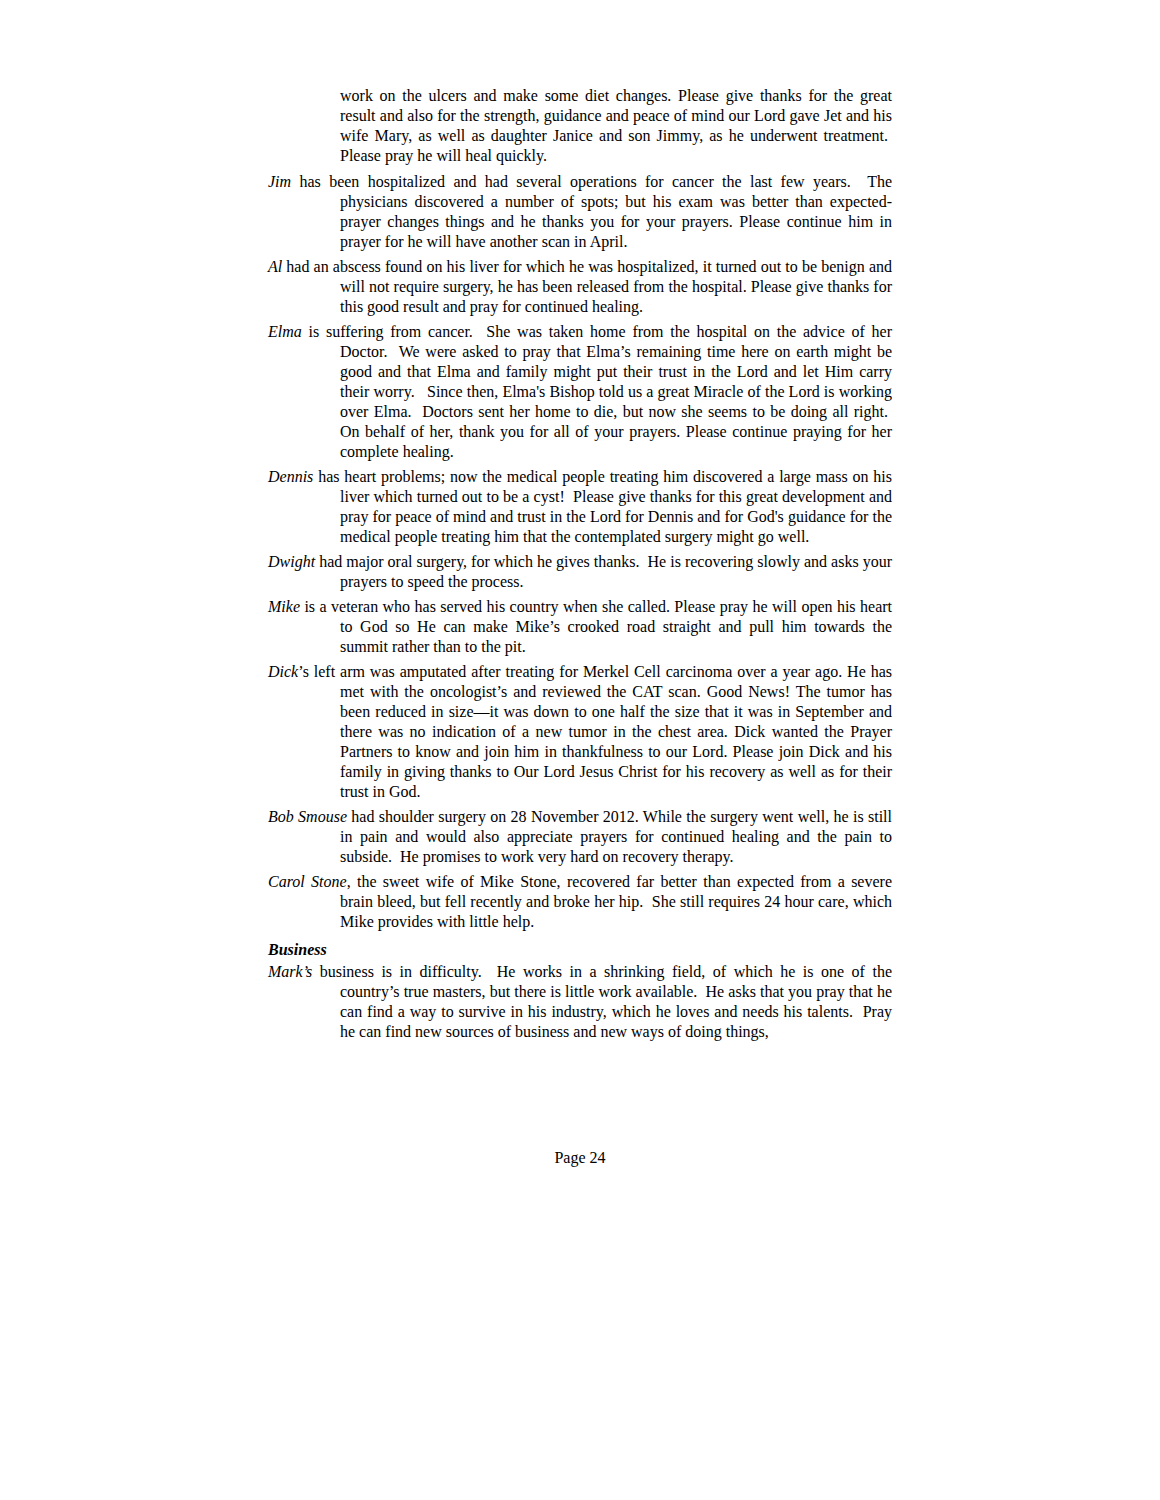work on the ulcers and make some diet changes. Please give thanks for the great result and also for the strength, guidance and peace of mind our Lord gave Jet and his wife Mary, as well as daughter Janice and son Jimmy, as he underwent treatment. Please pray he will heal quickly.
Jim has been hospitalized and had several operations for cancer the last few years. The physicians discovered a number of spots; but his exam was better than expected-prayer changes things and he thanks you for your prayers. Please continue him in prayer for he will have another scan in April.
Al had an abscess found on his liver for which he was hospitalized, it turned out to be benign and will not require surgery, he has been released from the hospital. Please give thanks for this good result and pray for continued healing.
Elma is suffering from cancer. She was taken home from the hospital on the advice of her Doctor. We were asked to pray that Elma’s remaining time here on earth might be good and that Elma and family might put their trust in the Lord and let Him carry their worry. Since then, Elma's Bishop told us a great Miracle of the Lord is working over Elma. Doctors sent her home to die, but now she seems to be doing all right. On behalf of her, thank you for all of your prayers. Please continue praying for her complete healing.
Dennis has heart problems; now the medical people treating him discovered a large mass on his liver which turned out to be a cyst! Please give thanks for this great development and pray for peace of mind and trust in the Lord for Dennis and for God's guidance for the medical people treating him that the contemplated surgery might go well.
Dwight had major oral surgery, for which he gives thanks. He is recovering slowly and asks your prayers to speed the process.
Mike is a veteran who has served his country when she called. Please pray he will open his heart to God so He can make Mike’s crooked road straight and pull him towards the summit rather than to the pit.
Dick’s left arm was amputated after treating for Merkel Cell carcinoma over a year ago. He has met with the oncologist’s and reviewed the CAT scan. Good News! The tumor has been reduced in size—it was down to one half the size that it was in September and there was no indication of a new tumor in the chest area. Dick wanted the Prayer Partners to know and join him in thankfulness to our Lord. Please join Dick and his family in giving thanks to Our Lord Jesus Christ for his recovery as well as for their trust in God.
Bob Smouse had shoulder surgery on 28 November 2012. While the surgery went well, he is still in pain and would also appreciate prayers for continued healing and the pain to subside. He promises to work very hard on recovery therapy.
Carol Stone, the sweet wife of Mike Stone, recovered far better than expected from a severe brain bleed, but fell recently and broke her hip. She still requires 24 hour care, which Mike provides with little help.
Business
Mark’s business is in difficulty. He works in a shrinking field, of which he is one of the country’s true masters, but there is little work available. He asks that you pray that he can find a way to survive in his industry, which he loves and needs his talents. Pray he can find new sources of business and new ways of doing things,
Page 24